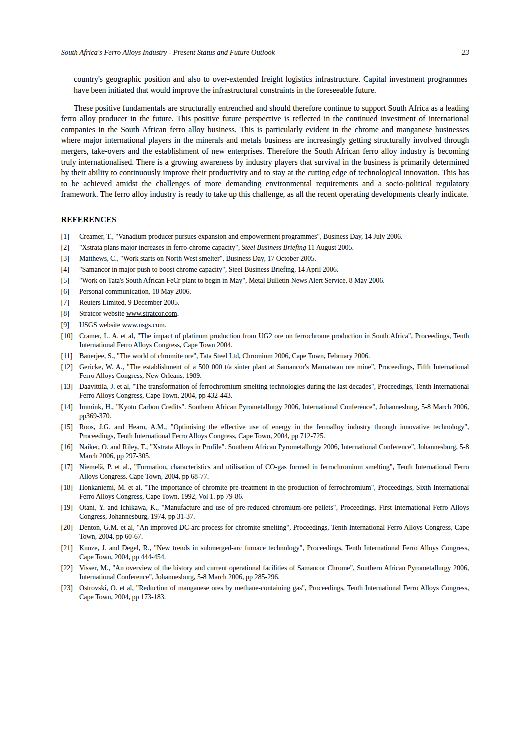South Africa's Ferro Alloys Industry - Present Status and Future Outlook 23
country's geographic position and also to over-extended freight logistics infrastructure. Capital investment programmes have been initiated that would improve the infrastructural constraints in the foreseeable future.
These positive fundamentals are structurally entrenched and should therefore continue to support South Africa as a leading ferro alloy producer in the future. This positive future perspective is reflected in the continued investment of international companies in the South African ferro alloy business. This is particularly evident in the chrome and manganese businesses where major international players in the minerals and metals business are increasingly getting structurally involved through mergers, take-overs and the establishment of new enterprises. Therefore the South African ferro alloy industry is becoming truly internationalised. There is a growing awareness by industry players that survival in the business is primarily determined by their ability to continuously improve their productivity and to stay at the cutting edge of technological innovation. This has to be achieved amidst the challenges of more demanding environmental requirements and a socio-political regulatory framework. The ferro alloy industry is ready to take up this challenge, as all the recent operating developments clearly indicate.
REFERENCES
[1] Creamer, T., "Vanadium producer pursues expansion and empowerment programmes", Business Day, 14 July 2006.
[2]"Xstrata plans major increases in ferro-chrome capacity", Steel Business Briefing 11 August 2005.
[3] Matthews, C., "Work starts on North West smelter", Business Day, 17 October 2005.
[4]"Samancor in major push to boost chrome capacity", Steel Business Briefing, 14 April 2006.
[5]"Work on Tata's South African FeCr plant to begin in May", Metal Bulletin News Alert Service, 8 May 2006.
[6] Personal communication, 18 May 2006.
[7] Reuters Limited, 9 December 2005.
[8] Stratcor website www.stratcor.com.
[9] USGS website www.usgs.com.
[10] Cramer, L. A. et al, "The impact of platinum production from UG2 ore on ferrochrome production in South Africa", Proceedings, Tenth International Ferro Alloys Congress, Cape Town 2004.
[11] Banerjee, S., "The world of chromite ore", Tata Steel Ltd, Chromium 2006, Cape Town, February 2006.
[12] Gericke, W. A., "The establishment of a 500 000 t/a sinter plant at Samancor's Mamatwan ore mine", Proceedings, Fifth International Ferro Alloys Congress, New Orleans, 1989.
[13] Daavittila, J. et al, "The transformation of ferrochromium smelting technologies during the last decades", Proceedings, Tenth International Ferro Alloys Congress, Cape Town, 2004, pp 432-443.
[14] Immink, H., "Kyoto Carbon Credits". Southern African Pyrometallurgy 2006, International Conference", Johannesburg, 5-8 March 2006, pp369-370.
[15] Roos, J.G. and Hearn, A.M., "Optimising the effective use of energy in the ferroalloy industry through innovative technology", Proceedings, Tenth International Ferro Alloys Congress, Cape Town, 2004, pp 712-725.
[16] Naiker, O. and Riley, T., "Xstrata Alloys in Profile". Southern African Pyrometallurgy 2006, International Conference", Johannesburg, 5-8 March 2006, pp 297-305.
[17] Niemelä, P. et al., "Formation, characteristics and utilisation of CO-gas formed in ferrochromium smelting", Tenth International Ferro Alloys Congress. Cape Town, 2004, pp 68-77.
[18] Honkaniemi, M. et al, "The importance of chromite pre-treatment in the production of ferrochromium", Proceedings, Sixth International Ferro Alloys Congress, Cape Town, 1992, Vol 1. pp 79-86.
[19] Otani, Y. and Ichikawa, K., "Manufacture and use of pre-reduced chromium-ore pellets", Proceedings, First International Ferro Alloys Congress, Johannesburg, 1974, pp 31-37.
[20] Denton, G.M. et al, "An improved DC-arc process for chromite smelting", Proceedings, Tenth International Ferro Alloys Congress, Cape Town, 2004, pp 60-67.
[21] Kunze, J. and Degel, R., "New trends in submerged-arc furnace technology", Proceedings, Tenth International Ferro Alloys Congress, Cape Town, 2004, pp 444-454.
[22] Visser, M., "An overview of the history and current operational facilities of Samancor Chrome", Southern African Pyrometallurgy 2006, International Conference", Johannesburg, 5-8 March 2006, pp 285-296.
[23] Ostrovski, O. et al, "Reduction of manganese ores by methane-containing gas", Proceedings, Tenth International Ferro Alloys Congress, Cape Town, 2004, pp 173-183.